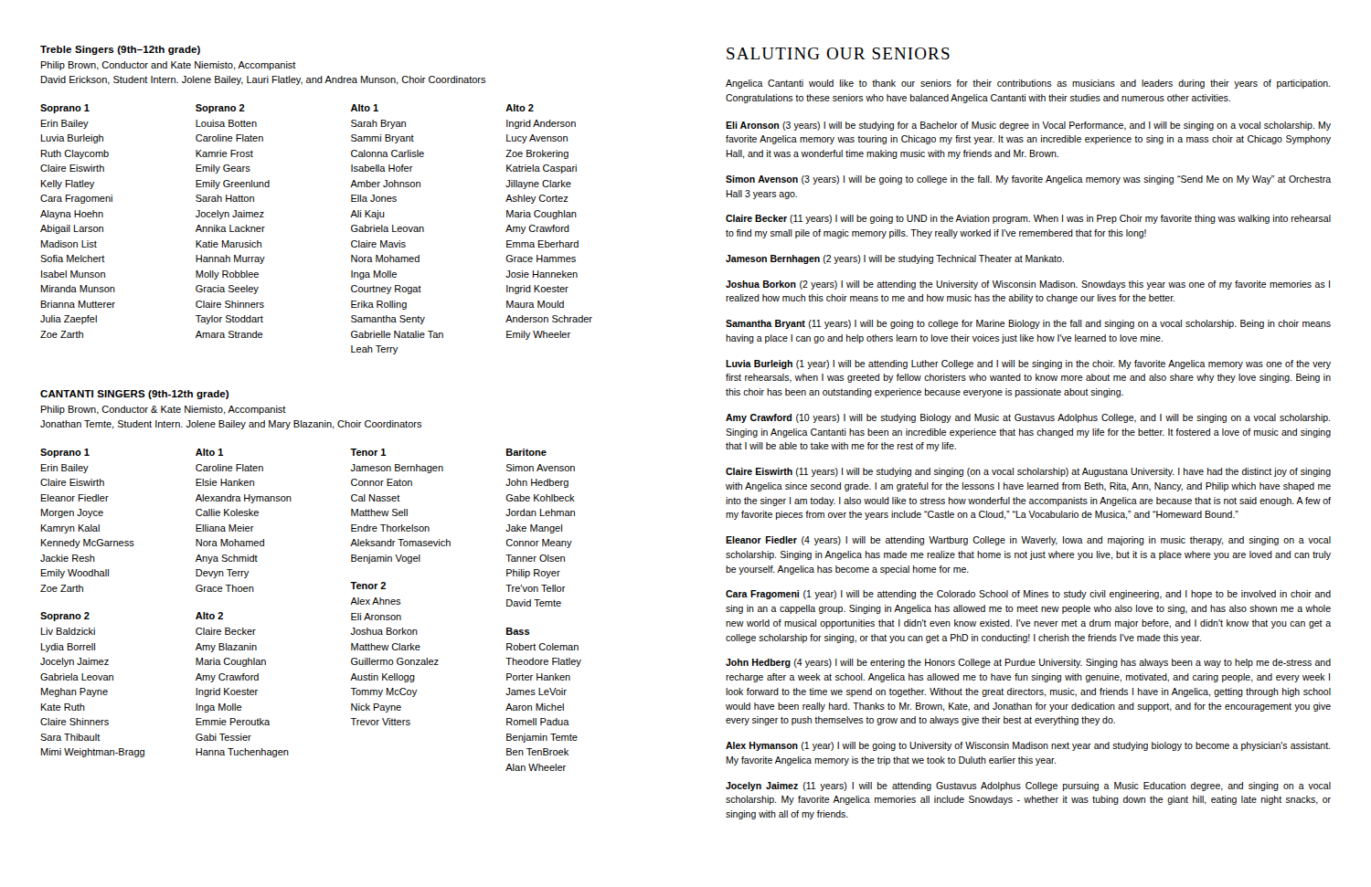Treble Singers (9th–12th grade)
Philip Brown, Conductor and Kate Niemisto, Accompanist
David Erickson, Student Intern. Jolene Bailey, Lauri Flatley, and Andrea Munson, Choir Coordinators
Soprano 1
Erin Bailey
Luvia Burleigh
Ruth Claycomb
Claire Eiswirth
Kelly Flatley
Cara Fragomeni
Alayna Hoehn
Abigail Larson
Madison List
Sofia Melchert
Isabel Munson
Miranda Munson
Brianna Mutterer
Julia Zaepfel
Zoe Zarth
Soprano 2
Louisa Botten
Caroline Flaten
Kamrie Frost
Emily Gears
Emily Greenlund
Sarah Hatton
Jocelyn Jaimez
Annika Lackner
Katie Marusich
Hannah Murray
Molly Robblee
Gracia Seeley
Claire Shinners
Taylor Stoddart
Amara Strande
Alto 1
Sarah Bryan
Sammi Bryant
Calonna Carlisle
Isabella Hofer
Amber Johnson
Ella Jones
Ali Kaju
Gabriela Leovan
Claire Mavis
Nora Mohamed
Inga Molle
Courtney Rogat
Erika Rolling
Samantha Senty
Gabrielle Natalie Tan
Leah Terry
Alto 2
Ingrid Anderson
Lucy Avenson
Zoe Brokering
Katriela Caspari
Jillayne Clarke
Ashley Cortez
Maria Coughlan
Amy Crawford
Emma Eberhard
Grace Hammes
Josie Hanneken
Ingrid Koester
Maura Mould
Anderson Schrader
Emily Wheeler
CANTANTI SINGERS (9th-12th grade)
Philip Brown, Conductor & Kate Niemisto, Accompanist
Jonathan Temte, Student Intern. Jolene Bailey and Mary Blazanin, Choir Coordinators
Soprano 1
Erin Bailey
Claire Eiswirth
Eleanor Fiedler
Morgen Joyce
Kamryn Kalal
Kennedy McGarness
Jackie Resh
Emily Woodhall
Zoe Zarth
Soprano 2
Liv Baldzicki
Lydia Borrell
Jocelyn Jaimez
Gabriela Leovan
Meghan Payne
Kate Ruth
Claire Shinners
Sara Thibault
Mimi Weightman-Bragg
Alto 1
Caroline Flaten
Elsie Hanken
Alexandra Hymanson
Callie Koleske
Elliana Meier
Nora Mohamed
Anya Schmidt
Devyn Terry
Grace Thoen
Alto 2
Claire Becker
Amy Blazanin
Maria Coughlan
Amy Crawford
Ingrid Koester
Inga Molle
Emmie Peroutka
Gabi Tessier
Hanna Tuchenhagen
Tenor 1
Jameson Bernhagen
Connor Eaton
Cal Nasset
Matthew Sell
Endre Thorkelson
Aleksandr Tomasevich
Benjamin Vogel
Tenor 2
Alex Ahnes
Eli Aronson
Joshua Borkon
Matthew Clarke
Guillermo Gonzalez
Austin Kellogg
Tommy McCoy
Nick Payne
Trevor Vitters
Baritone
Simon Avenson
John Hedberg
Gabe Kohlbeck
Jordan Lehman
Jake Mangel
Connor Meany
Tanner Olsen
Philip Royer
Tre'von Tellor
David Temte
Bass
Robert Coleman
Theodore Flatley
Porter Hanken
James LeVoir
Aaron Michel
Romell Padua
Benjamin Temte
Ben TenBroek
Alan Wheeler
SALUTING OUR SENIORS
Angelica Cantanti would like to thank our seniors for their contributions as musicians and leaders during their years of participation. Congratulations to these seniors who have balanced Angelica Cantanti with their studies and numerous other activities.
Eli Aronson (3 years) I will be studying for a Bachelor of Music degree in Vocal Performance, and I will be singing on a vocal scholarship. My favorite Angelica memory was touring in Chicago my first year. It was an incredible experience to sing in a mass choir at Chicago Symphony Hall, and it was a wonderful time making music with my friends and Mr. Brown.
Simon Avenson (3 years) I will be going to college in the fall. My favorite Angelica memory was singing “Send Me on My Way” at Orchestra Hall 3 years ago.
Claire Becker (11 years) I will be going to UND in the Aviation program. When I was in Prep Choir my favorite thing was walking into rehearsal to find my small pile of magic memory pills. They really worked if I've remembered that for this long!
Jameson Bernhagen (2 years) I will be studying Technical Theater at Mankato.
Joshua Borkon (2 years) I will be attending the University of Wisconsin Madison. Snowdays this year was one of my favorite memories as I realized how much this choir means to me and how music has the ability to change our lives for the better.
Samantha Bryant (11 years) I will be going to college for Marine Biology in the fall and singing on a vocal scholarship. Being in choir means having a place I can go and help others learn to love their voices just like how I've learned to love mine.
Luvia Burleigh (1 year) I will be attending Luther College and I will be singing in the choir. My favorite Angelica memory was one of the very first rehearsals, when I was greeted by fellow choristers who wanted to know more about me and also share why they love singing. Being in this choir has been an outstanding experience because everyone is passionate about singing.
Amy Crawford (10 years) I will be studying Biology and Music at Gustavus Adolphus College, and I will be singing on a vocal scholarship. Singing in Angelica Cantanti has been an incredible experience that has changed my life for the better. It fostered a love of music and singing that I will be able to take with me for the rest of my life.
Claire Eiswirth (11 years) I will be studying and singing (on a vocal scholarship) at Augustana University. I have had the distinct joy of singing with Angelica since second grade. I am grateful for the lessons I have learned from Beth, Rita, Ann, Nancy, and Philip which have shaped me into the singer I am today. I also would like to stress how wonderful the accompanists in Angelica are because that is not said enough. A few of my favorite pieces from over the years include “Castle on a Cloud,” “La Vocabulario de Musica,” and “Homeward Bound.”
Eleanor Fiedler (4 years) I will be attending Wartburg College in Waverly, Iowa and majoring in music therapy, and singing on a vocal scholarship. Singing in Angelica has made me realize that home is not just where you live, but it is a place where you are loved and can truly be yourself. Angelica has become a special home for me.
Cara Fragomeni (1 year) I will be attending the Colorado School of Mines to study civil engineering, and I hope to be involved in choir and sing in an a cappella group. Singing in Angelica has allowed me to meet new people who also love to sing, and has also shown me a whole new world of musical opportunities that I didn't even know existed. I've never met a drum major before, and I didn't know that you can get a college scholarship for singing, or that you can get a PhD in conducting! I cherish the friends I've made this year.
John Hedberg (4 years) I will be entering the Honors College at Purdue University. Singing has always been a way to help me de-stress and recharge after a week at school. Angelica has allowed me to have fun singing with genuine, motivated, and caring people, and every week I look forward to the time we spend on together. Without the great directors, music, and friends I have in Angelica, getting through high school would have been really hard. Thanks to Mr. Brown, Kate, and Jonathan for your dedication and support, and for the encouragement you give every singer to push themselves to grow and to always give their best at everything they do.
Alex Hymanson (1 year) I will be going to University of Wisconsin Madison next year and studying biology to become a physician's assistant. My favorite Angelica memory is the trip that we took to Duluth earlier this year.
Jocelyn Jaimez (11 years) I will be attending Gustavus Adolphus College pursuing a Music Education degree, and singing on a vocal scholarship. My favorite Angelica memories all include Snowdays - whether it was tubing down the giant hill, eating late night snacks, or singing with all of my friends.